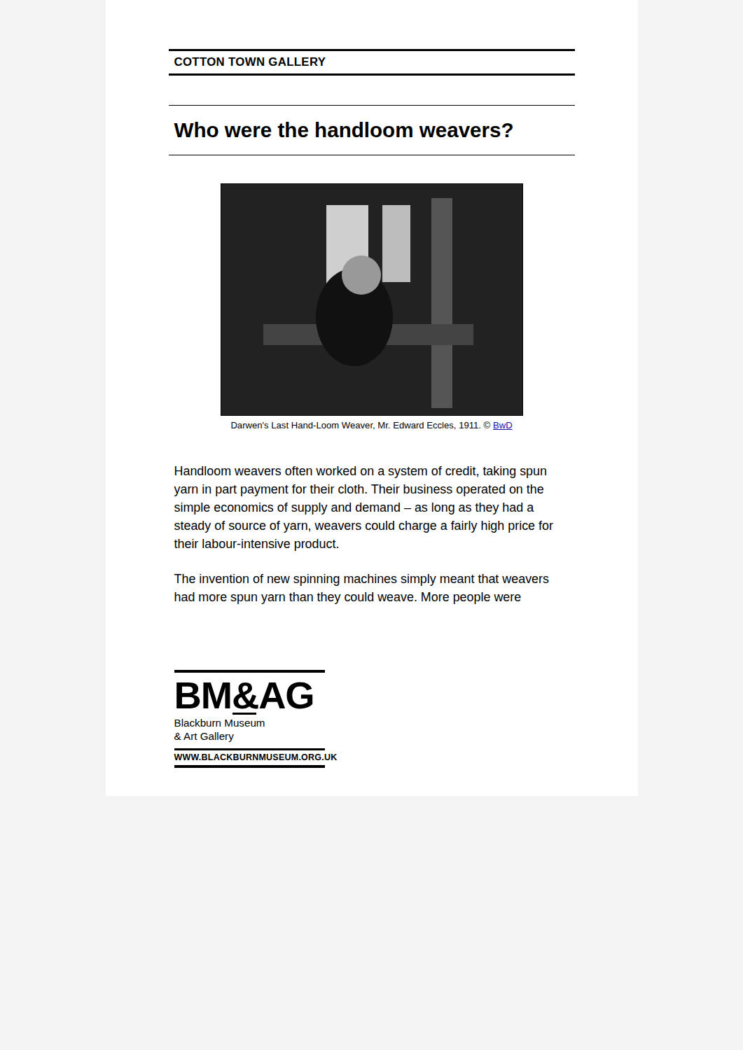COTTON TOWN GALLERY
Who were the handloom weavers?
Darwen's Last Hand-Loom Weaver, Mr. Edward Eccles, 1911. © BwD
Handloom weavers often worked on a system of credit, taking spun yarn in part payment for their cloth. Their business operated on the simple economics of supply and demand – as long as they had a steady of source of yarn, weavers could charge a fairly high price for their labour-intensive product.
The invention of new spinning machines simply meant that weavers had more spun yarn than they could weave. More people were
BM&AG
Blackburn Museum
& Art Gallery
WWW.BLACKBURNMUSEUM.ORG.UK